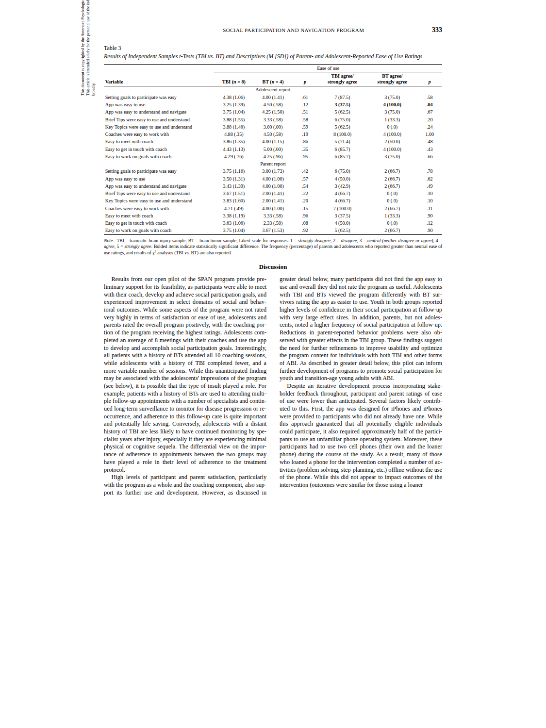This document is copyrighted by the American Psychological Association or one of its allied publishers.
This article is intended solely for the personal use of the individual user and is not to be disseminated broadly.
SOCIAL PARTICIPATION AND NAVIGATION PROGRAM 333
Table 3
Results of Independent Samples t-Tests (TBI vs. BT) and Descriptives (M [SD]) of Parent- and Adolescent-Reported Ease of Use Ratings
| | Ease of use |
| --- | --- |
| Variable | TBI ( n = 8) | BT ( n = 4) | p | TBI agree/ strongly agree | BT agree/ strongly agree | p |
| Adolescent report |
| Setting goals to participate was easy | 4.38 (1.06) | 4.00 (1.41) | .61 | 7 (87.5) | 3 (75.0) | .58 |
| App was easy to use | 3.25 (1.39) | 4.50 (.58) | .12 | 3 (37.5) | 4 (100.0) | .04 |
| App was easy to understand and navigate | 3.75 (1.04) | 4.25 (1.50) | .51 | 5 (62.5) | 3 (75.0) | .67 |
| Brief Tips were easy to use and understand | 3.88 (1.55) | 3.33 (.58) | .58 | 6 (75.0) | 1 (33.3) | .20 |
| Key Topics were easy to use and understand | 3.88 (1.46) | 3.00 (.00) | .59 | 5 (62.5) | 0 (.0) | .24 |
| Coaches were easy to work with | 4.88 (.35) | 4.50 (.58) | .19 | 8 (100.0) | 4 (100.0) | 1.00 |
| Easy to meet with coach | 3.86 (1.35) | 4.00 (1.15) | .86 | 5 (71.4) | 2 (50.0) | .48 |
| Easy to get in touch with coach | 4.43 (1.13) | 5.00 (.00) | .35 | 6 (85.7) | 4 (100.0) | .43 |
| Easy to work on goals with coach | 4.29 (.76) | 4.25 (.96) | .95 | 6 (85.7) | 3 (75.0) | .66 |
| Parent report |
| Setting goals to participate was easy | 3.75 (1.16) | 3.00 (1.73) | .42 | 6 (75.0) | 2 (66.7) | .78 |
| App was easy to use | 3.50 (1.31) | 4.00 (1.00) | .57 | 4 (50.0) | 2 (66.7) | .62 |
| App was easy to understand and navigate | 3.43 (1.39) | 4.00 (1.00) | .54 | 3 (42.9) | 2 (66.7) | .49 |
| Brief Tips were easy to use and understand | 3.67 (1.51) | 2.00 (1.41) | .22 | 4 (66.7) | 0 (.0) | .10 |
| Key Topics were easy to use and understand | 3.83 (1.60) | 2.00 (1.41) | .20 | 4 (66.7) | 0 (.0) | .10 |
| Coaches were easy to work with | 4.71 (.49) | 4.00 (1.00) | .15 | 7 (100.0) | 2 (66.7) | .11 |
| Easy to meet with coach | 3.38 (1.19) | 3.33 (.58) | .96 | 3 (37.5) | 1 (33.3) | .90 |
| Easy to get in touch with coach | 3.63 (1.06) | 2.33 (.58) | .08 | 4 (50.0) | 0 (.0) | .12 |
| Easy to work on goals with coach | 3.75 (1.04) | 3.67 (1.53) | .92 | 5 (62.5) | 2 (66.7) | .90 |
Note. TBI = traumatic brain injury sample; BT = brain tumor sample; Likert scale for responses: 1 = strongly disagree, 2 = disagree, 3 = neutral (neither disagree or agree), 4 = agree, 5 = strongly agree. Bolded items indicate statistically significant difference. The frequency (percentage) of parents and adolescents who reported greater than neutral ease of use ratings, and results of χ2 analyses (TBI vs. BT) are also reported.
Discussion
Results from our open pilot of the SPAN program provide preliminary support for its feasibility, as participants were able to meet with their coach, develop and achieve social participation goals, and experienced improvement in select domains of social and behavioral outcomes. While some aspects of the program were not rated very highly in terms of satisfaction or ease of use, adolescents and parents rated the overall program positively, with the coaching portion of the program receiving the highest ratings. Adolescents completed an average of 8 meetings with their coaches and use the app to develop and accomplish social participation goals. Interestingly, all patients with a history of BTs attended all 10 coaching sessions, while adolescents with a history of TBI completed fewer, and a more variable number of sessions. While this unanticipated finding may be associated with the adolescents' impressions of the program (see below), it is possible that the type of insult played a role. For example, patients with a history of BTs are used to attending multiple follow-up appointments with a number of specialists and continued long-term surveillance to monitor for disease progression or reoccurrence, and adherence to this follow-up care is quite important and potentially life saving. Conversely, adolescents with a distant history of TBI are less likely to have continued monitoring by specialist years after injury, especially if they are experiencing minimal physical or cognitive sequela. The differential view on the importance of adherence to appointments between the two groups may have played a role in their level of adherence to the treatment protocol.
High levels of participant and parent satisfaction, particularly with the program as a whole and the coaching component, also support its further use and development. However, as discussed in greater detail below, many participants did not find the app easy to use and overall they did not rate the program as useful. Adolescents with TBI and BTs viewed the program differently with BT survivors rating the app as easier to use. Youth in both groups reported higher levels of confidence in their social participation at follow-up with very large effect sizes. In addition, parents, but not adolescents, noted a higher frequency of social participation at follow-up. Reductions in parent-reported behavior problems were also observed with greater effects in the TBI group. These findings suggest the need for further refinements to improve usability and optimize the program content for individuals with both TBI and other forms of ABI. As described in greater detail below, this pilot can inform further development of programs to promote social participation for youth and transition-age young adults with ABI.
Despite an iterative development process incorporating stakeholder feedback throughout, participant and parent ratings of ease of use were lower than anticipated. Several factors likely contributed to this. First, the app was designed for iPhones and iPhones were provided to participants who did not already have one. While this approach guaranteed that all potentially eligible individuals could participate, it also required approximately half of the participants to use an unfamiliar phone operating system. Moreover, these participants had to use two cell phones (their own and the loaner phone) during the course of the study. As a result, many of those who loaned a phone for the intervention completed a number of activities (problem solving, step-planning, etc.) offline without the use of the phone. While this did not appear to impact outcomes of the intervention (outcomes were similar for those using a loaner